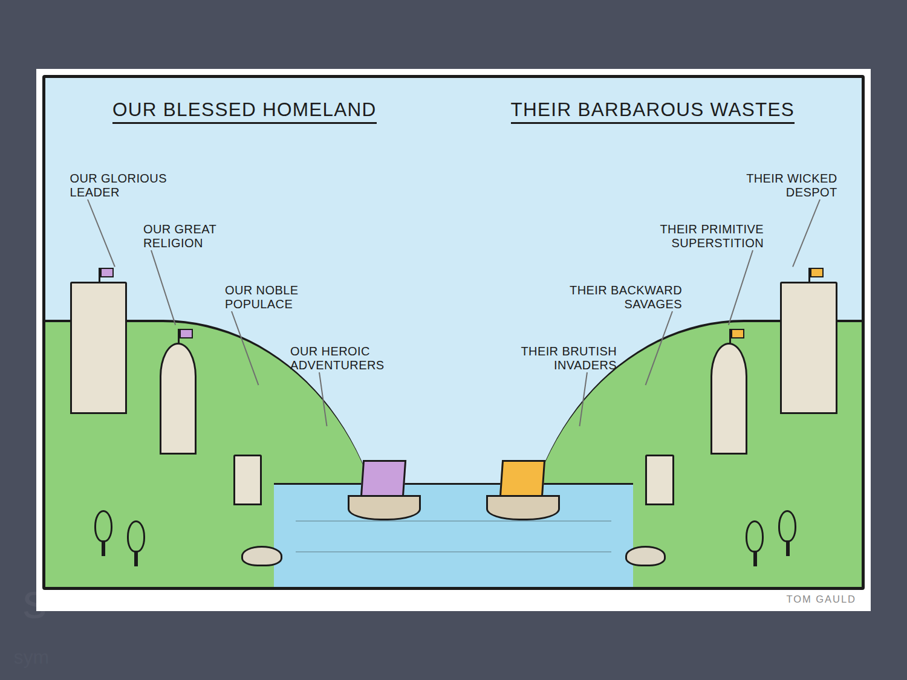Our Blessed Homeland
Their Barbarous Wastes
Our Glorious
Leader
Our Great
Religion
Our Noble
Populace
Our Heroic
Adventurers
Their Wicked
Despot
Their Primitive
Superstition
Their Backward
Savages
Their Brutish
Invaders
Tom Gauld